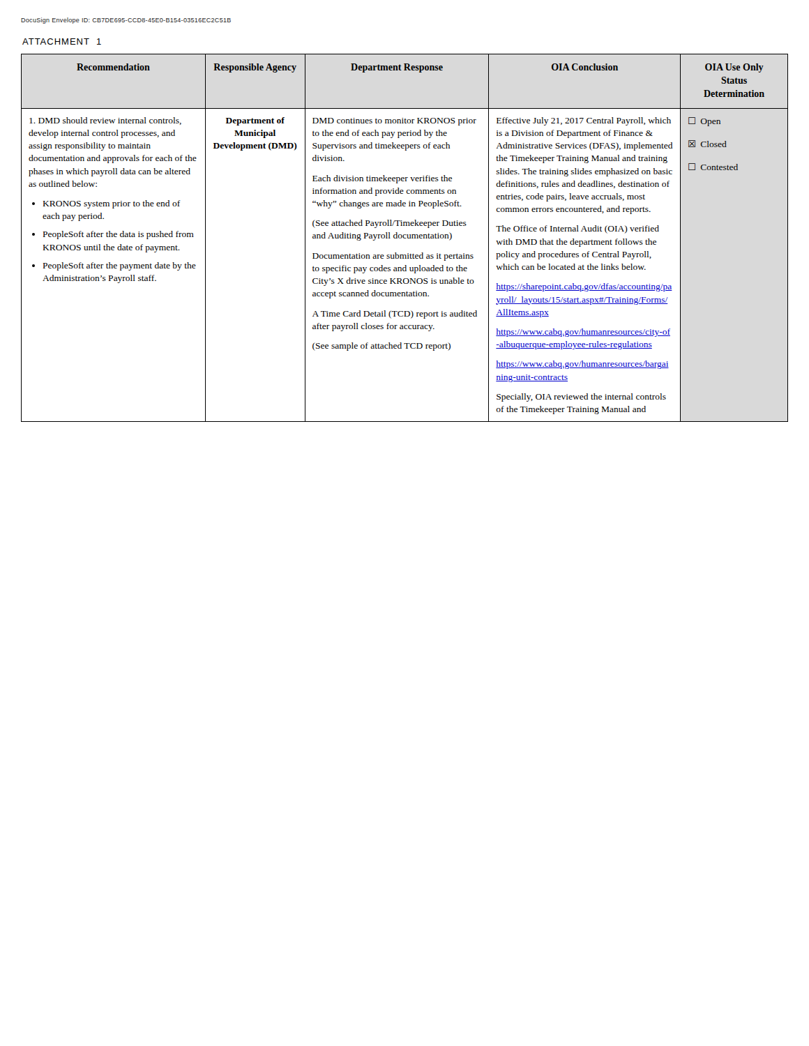DocuSign Envelope ID: CB7DE695-CCD8-45E0-B154-03516EC2C51B
ATTACHMENT 1
| Recommendation | Responsible Agency | Department Response | OIA Conclusion | OIA Use Only Status Determination |
| --- | --- | --- | --- | --- |
| 1. DMD should review internal controls, develop internal control processes, and assign responsibility to maintain documentation and approvals for each of the phases in which payroll data can be altered as outlined below: KRONOS system prior to the end of each pay period. PeopleSoft after the data is pushed from KRONOS until the date of payment. PeopleSoft after the payment date by the Administration’s Payroll staff. | Department of Municipal Development (DMD) | DMD continues to monitor KRONOS prior to the end of each pay period by the Supervisors and timekeepers of each division. Each division timekeeper verifies the information and provide comments on “why” changes are made in PeopleSoft. (See attached Payroll/Timekeeper Duties and Auditing Payroll documentation) Documentation are submitted as it pertains to specific pay codes and uploaded to the City’s X drive since KRONOS is unable to accept scanned documentation. A Time Card Detail (TCD) report is audited after payroll closes for accuracy. (See sample of attached TCD report) | Effective July 21, 2017 Central Payroll, which is a Division of Department of Finance & Administrative Services (DFAS), implemented the Timekeeper Training Manual and training slides. The training slides emphasized on basic definitions, rules and deadlines, destination of entries, code pairs, leave accruals, most common errors encountered, and reports. The Office of Internal Audit (OIA) verified with DMD that the department follows the policy and procedures of Central Payroll, which can be located at the links below. https://sharepoint.cabq.gov/dfas/accounting/payroll/_layouts/15/start.aspx#/Training/Forms/AllItems.aspx https://www.cabq.gov/humanresources/city-of-albuquerque-employee-rules-regulations https://www.cabq.gov/humanresources/bargaining-unit-contracts Specially, OIA reviewed the internal controls of the Timekeeper Training Manual and | ☐ Open ☒ Closed ☐ Contested |